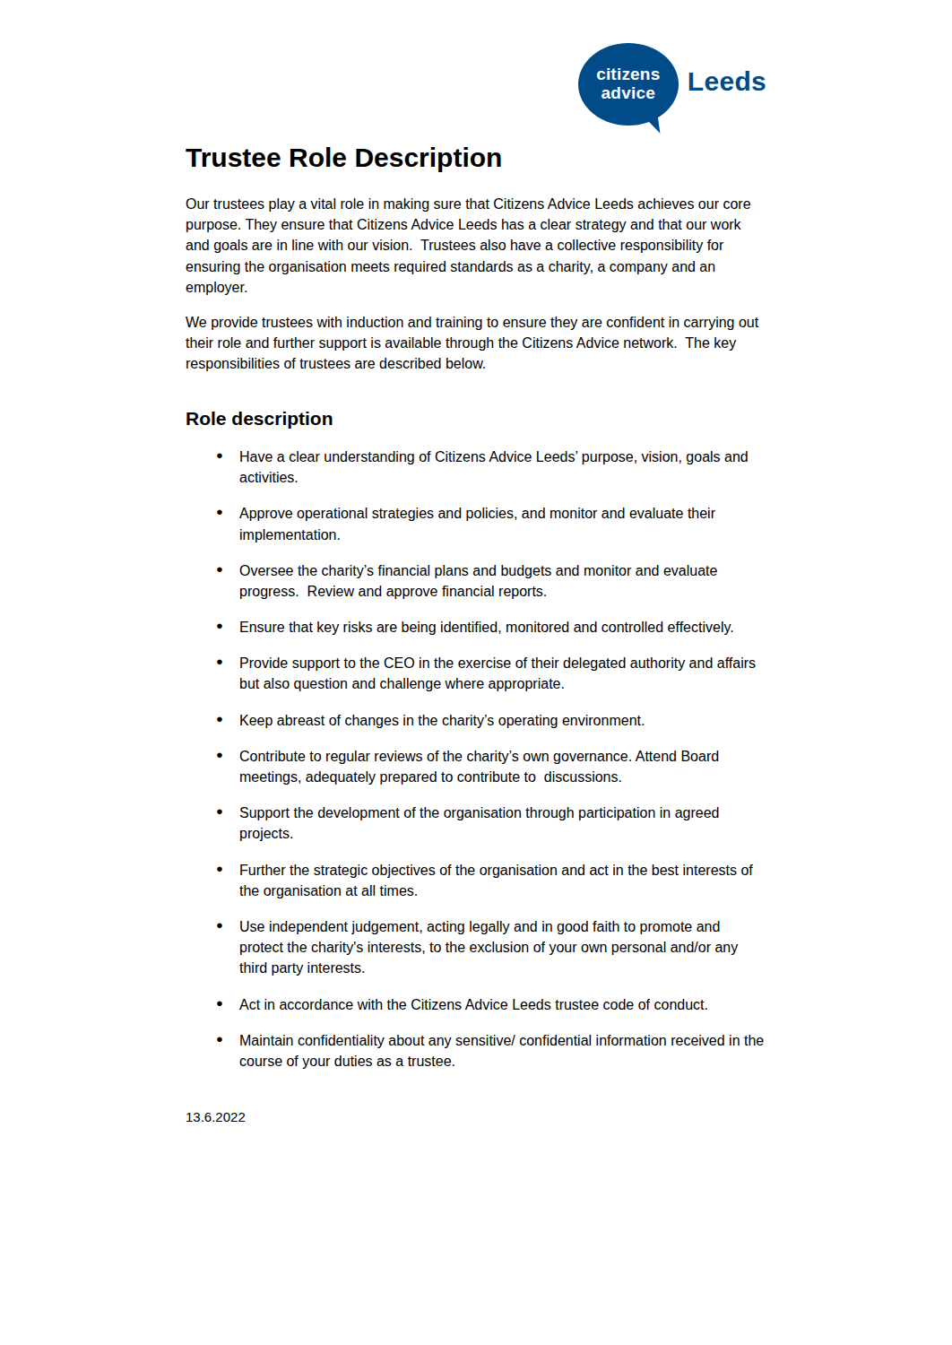citizens advice
Leeds
Trustee Role Description
Our trustees play a vital role in making sure that Citizens Advice Leeds achieves our core purpose. They ensure that Citizens Advice Leeds has a clear strategy and that our work and goals are in line with our vision. Trustees also have a collective responsibility for ensuring the organisation meets required standards as a charity, a company and an employer.
We provide trustees with induction and training to ensure they are confident in carrying out their role and further support is available through the Citizens Advice network. The key responsibilities of trustees are described below.
Role description
Have a clear understanding of Citizens Advice Leeds’ purpose, vision, goals and activities.
Approve operational strategies and policies, and monitor and evaluate their implementation.
Oversee the charity’s financial plans and budgets and monitor and evaluate progress. Review and approve financial reports.
Ensure that key risks are being identified, monitored and controlled effectively.
Provide support to the CEO in the exercise of their delegated authority and affairs but also question and challenge where appropriate.
Keep abreast of changes in the charity’s operating environment.
Contribute to regular reviews of the charity’s own governance. Attend Board meetings, adequately prepared to contribute to discussions.
Support the development of the organisation through participation in agreed projects.
Further the strategic objectives of the organisation and act in the best interests of the organisation at all times.
Use independent judgement, acting legally and in good faith to promote and protect the charity's interests, to the exclusion of your own personal and/or any third party interests.
Act in accordance with the Citizens Advice Leeds trustee code of conduct.
Maintain confidentiality about any sensitive/ confidential information received in the course of your duties as a trustee.
13.6.2022